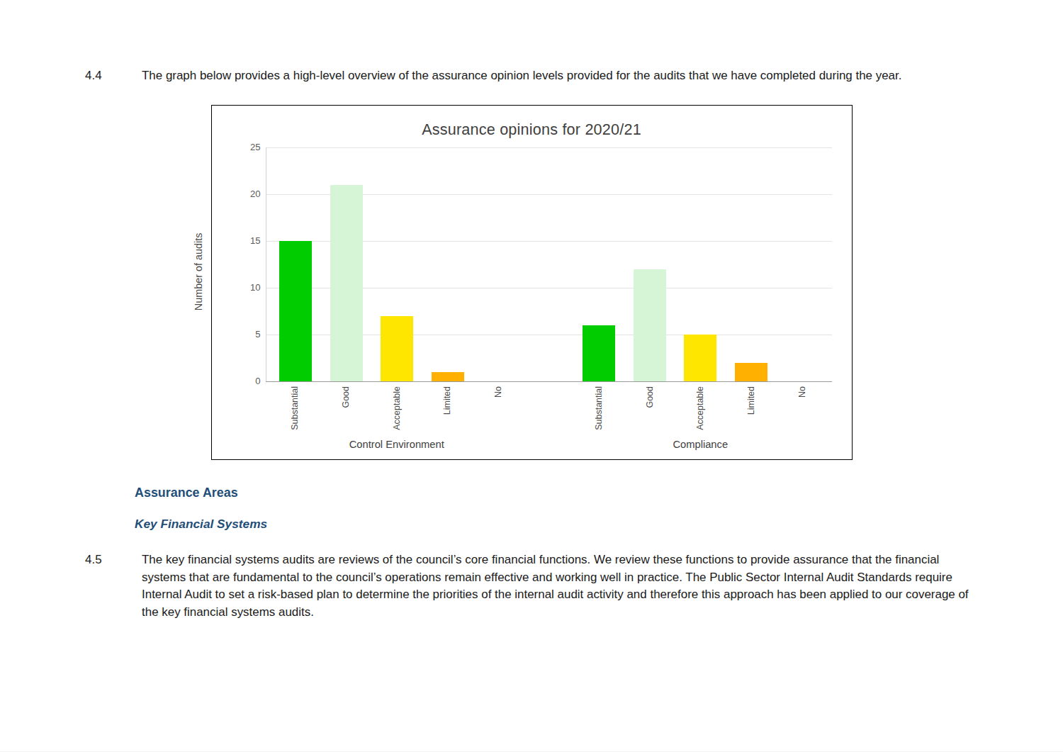4.4
The graph below provides a high-level overview of the assurance opinion levels provided for the audits that we have completed during the year.
Assurance opinions for 2020/21
Number of audits
25
20
15
10
5
0
Substantial
Good
Acceptable
Limited
No
Substantial
Good
Acceptable
Limited
No
Control Environment
Compliance
Assurance Areas
Key Financial Systems
4.5
The key financial systems audits are reviews of the council’s core financial functions. We review these functions to provide assurance that the financial systems that are fundamental to the council’s operations remain effective and working well in practice. The Public Sector Internal Audit Standards require Internal Audit to set a risk-based plan to determine the priorities of the internal audit activity and therefore this approach has been applied to our coverage of the key financial systems audits.